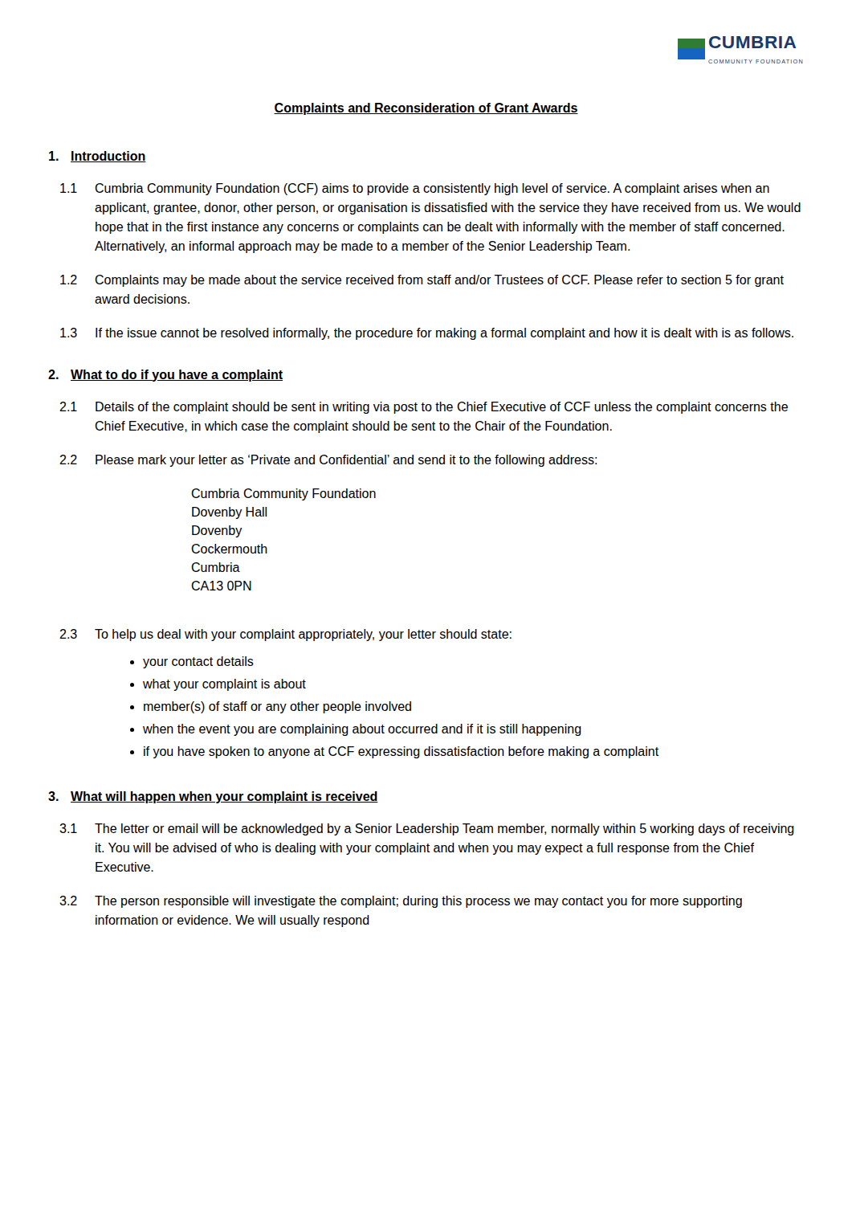CUMBRIA
COMMUNITY FOUNDATION
Complaints and Reconsideration of Grant Awards
1. Introduction
1.1
Cumbria Community Foundation (CCF) aims to provide a consistently high level of service. A complaint arises when an applicant, grantee, donor, other person, or organisation is dissatisfied with the service they have received from us. We would hope that in the first instance any concerns or complaints can be dealt with informally with the member of staff concerned. Alternatively, an informal approach may be made to a member of the Senior Leadership Team.
1.2
Complaints may be made about the service received from staff and/or Trustees of CCF. Please refer to section 5 for grant award decisions.
1.3
If the issue cannot be resolved informally, the procedure for making a formal complaint and how it is dealt with is as follows.
2. What to do if you have a complaint
2.1
Details of the complaint should be sent in writing via post to the Chief Executive of CCF unless the complaint concerns the Chief Executive, in which case the complaint should be sent to the Chair of the Foundation.
2.2
Please mark your letter as ‘Private and Confidential’ and send it to the following address:
Cumbria Community Foundation
Dovenby Hall
Dovenby
Cockermouth
Cumbria
CA13 0PN
2.3
To help us deal with your complaint appropriately, your letter should state:
your contact details
what your complaint is about
member(s) of staff or any other people involved
when the event you are complaining about occurred and if it is still happening
if you have spoken to anyone at CCF expressing dissatisfaction before making a complaint
3. What will happen when your complaint is received
3.1
The letter or email will be acknowledged by a Senior Leadership Team member, normally within 5 working days of receiving it. You will be advised of who is dealing with your complaint and when you may expect a full response from the Chief Executive.
3.2
The person responsible will investigate the complaint; during this process we may contact you for more supporting information or evidence. We will usually respond